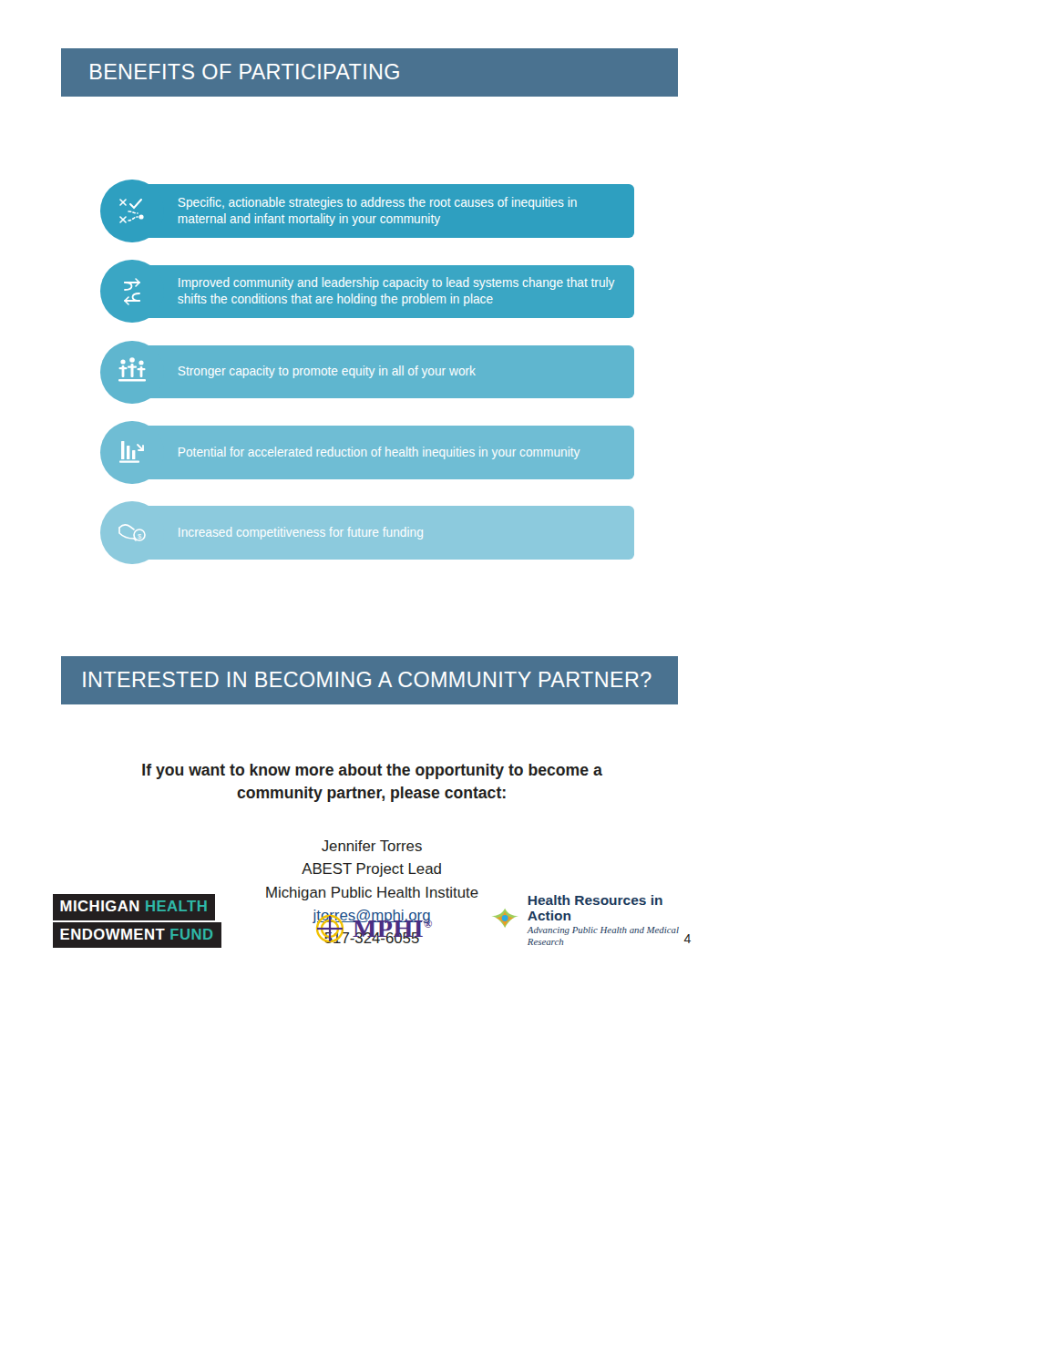BENEFITS OF PARTICIPATING
Specific, actionable strategies to address the root causes of inequities in maternal and infant mortality in your community
Improved community and leadership capacity to lead systems change that truly shifts the conditions that are holding the problem in place
Stronger capacity to promote equity in all of your work
Potential for accelerated reduction of health inequities in your community
Increased competitiveness for future funding
$
INTERESTED IN BECOMING A COMMUNITY PARTNER?
If you want to know more about the opportunity to become a community partner, please contact:
Jennifer Torres
ABEST Project Lead
Michigan Public Health Institute
jtorres@mphi.org
517-324-6055
MICHIGAN HEALTH
ENDOWMENT FUND
MPHI®
Health Resources in Action
Advancing Public Health and Medical Research
4